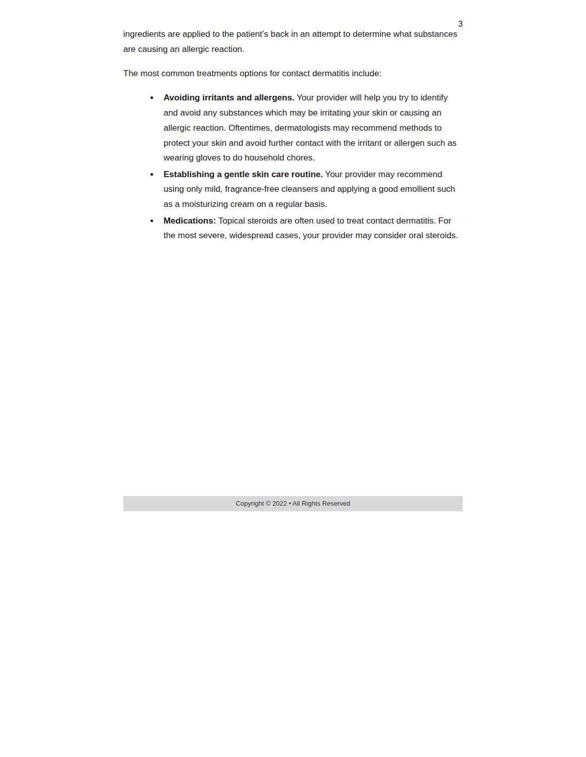3
ingredients are applied to the patient’s back in an attempt to determine what substances are causing an allergic reaction.
The most common treatments options for contact dermatitis include:
Avoiding irritants and allergens. Your provider will help you try to identify and avoid any substances which may be irritating your skin or causing an allergic reaction. Oftentimes, dermatologists may recommend methods to protect your skin and avoid further contact with the irritant or allergen such as wearing gloves to do household chores.
Establishing a gentle skin care routine. Your provider may recommend using only mild, fragrance-free cleansers and applying a good emollient such as a moisturizing cream on a regular basis.
Medications: Topical steroids are often used to treat contact dermatitis. For the most severe, widespread cases, your provider may consider oral steroids.
Copyright © 2022 • All Rights Reserved